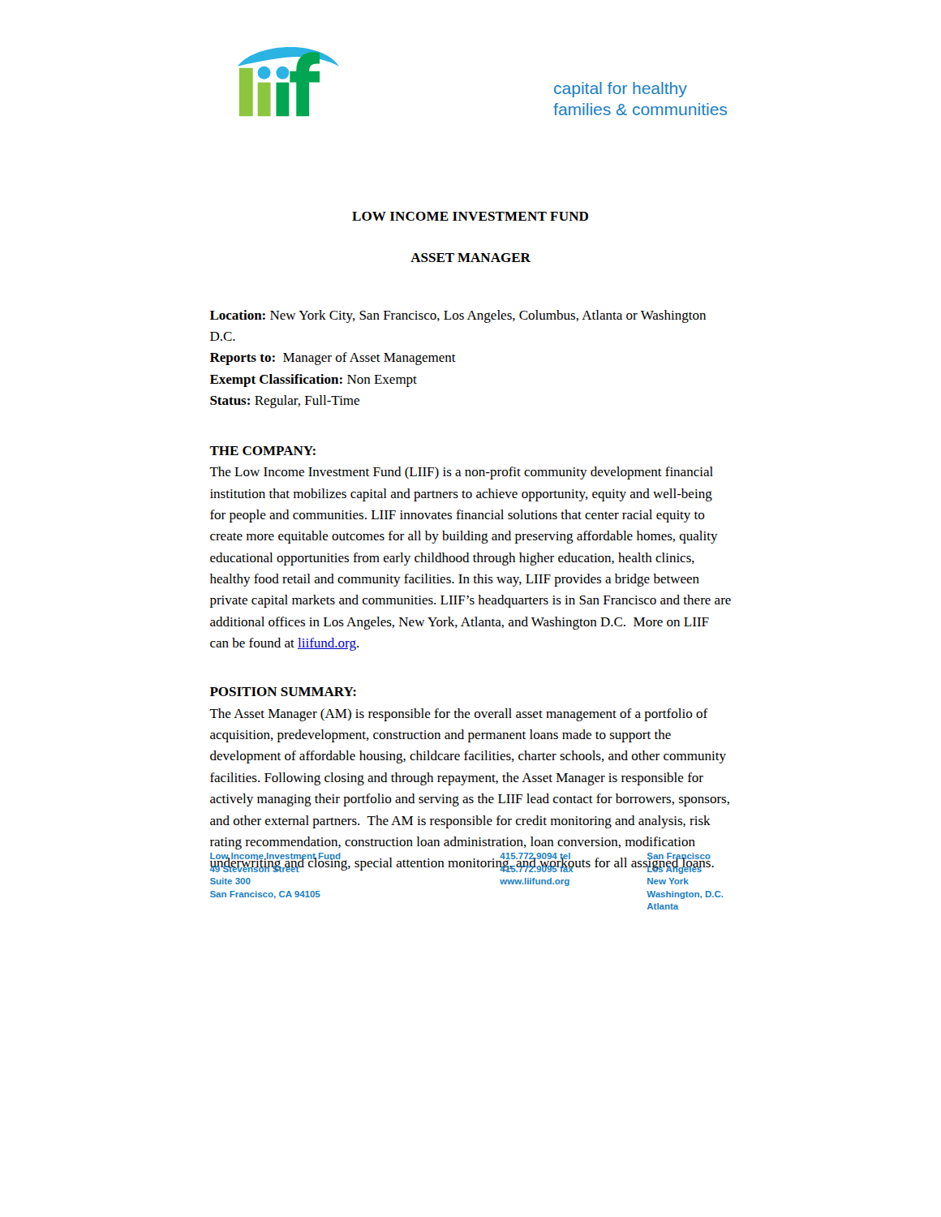capital for healthy
families & communities
LOW INCOME INVESTMENT FUND
ASSET MANAGER
Location: New York City, San Francisco, Los Angeles, Columbus, Atlanta or Washington D.C.
Reports to: Manager of Asset Management
Exempt Classification: Non Exempt
Status: Regular, Full-Time
THE COMPANY:
The Low Income Investment Fund (LIIF) is a non-profit community development financial institution that mobilizes capital and partners to achieve opportunity, equity and well-being for people and communities. LIIF innovates financial solutions that center racial equity to create more equitable outcomes for all by building and preserving affordable homes, quality educational opportunities from early childhood through higher education, health clinics, healthy food retail and community facilities. In this way, LIIF provides a bridge between private capital markets and communities. LIIF’s headquarters is in San Francisco and there are additional offices in Los Angeles, New York, Atlanta, and Washington D.C. More on LIIF can be found at liifund.org.
POSITION SUMMARY:
The Asset Manager (AM) is responsible for the overall asset management of a portfolio of acquisition, predevelopment, construction and permanent loans made to support the development of affordable housing, childcare facilities, charter schools, and other community facilities. Following closing and through repayment, the Asset Manager is responsible for actively managing their portfolio and serving as the LIIF lead contact for borrowers, sponsors, and other external partners. The AM is responsible for credit monitoring and analysis, risk rating recommendation, construction loan administration, loan conversion, modification underwriting and closing, special attention monitoring, and workouts for all assigned loans.
Low Income Investment Fund
49 Stevenson Street
Suite 300
San Francisco, CA 94105
415.772.9094 tel
415.772.9095 fax
www.liifund.org
San Francisco
Los Angeles
New York
Washington, D.C.
Atlanta